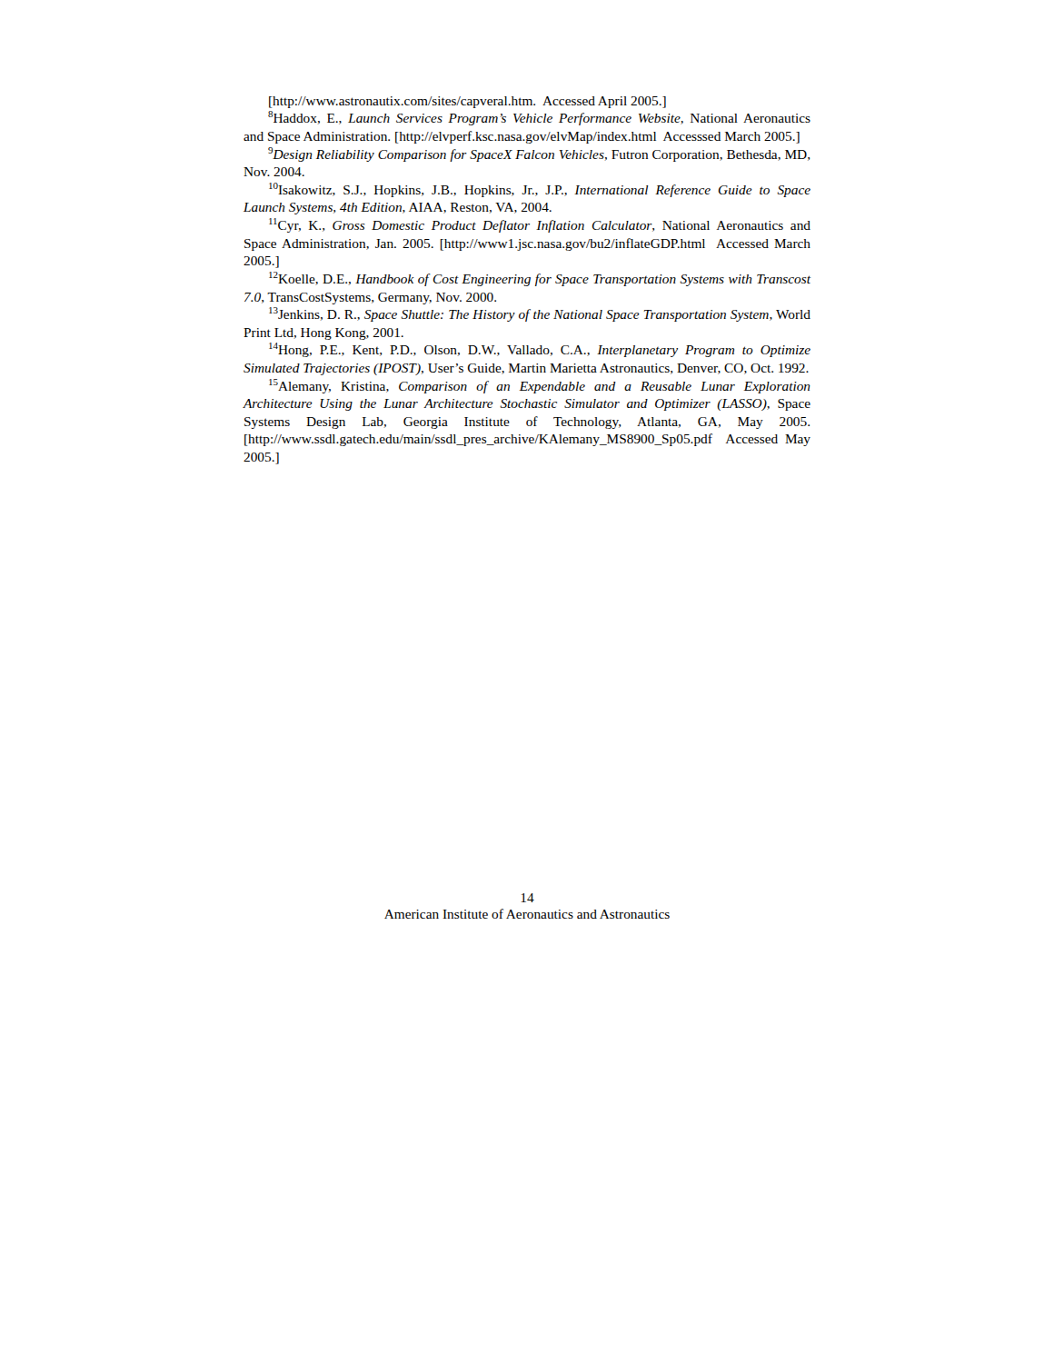[http://www.astronautix.com/sites/capveral.htm. Accessed April 2005.]
8Haddox, E., Launch Services Program’s Vehicle Performance Website, National Aeronautics and Space Administration. [http://elvperf.ksc.nasa.gov/elvMap/index.html Accesssed March 2005.]
9Design Reliability Comparison for SpaceX Falcon Vehicles, Futron Corporation, Bethesda, MD, Nov. 2004.
10Isakowitz, S.J., Hopkins, J.B., Hopkins, Jr., J.P., International Reference Guide to Space Launch Systems, 4th Edition, AIAA, Reston, VA, 2004.
11Cyr, K., Gross Domestic Product Deflator Inflation Calculator, National Aeronautics and Space Administration, Jan. 2005. [http://www1.jsc.nasa.gov/bu2/inflateGDP.html Accessed March 2005.]
12Koelle, D.E., Handbook of Cost Engineering for Space Transportation Systems with Transcost 7.0, TransCostSystems, Germany, Nov. 2000.
13Jenkins, D. R., Space Shuttle: The History of the National Space Transportation System, World Print Ltd, Hong Kong, 2001.
14Hong, P.E., Kent, P.D., Olson, D.W., Vallado, C.A., Interplanetary Program to Optimize Simulated Trajectories (IPOST), User’s Guide, Martin Marietta Astronautics, Denver, CO, Oct. 1992.
15Alemany, Kristina, Comparison of an Expendable and a Reusable Lunar Exploration Architecture Using the Lunar Architecture Stochastic Simulator and Optimizer (LASSO), Space Systems Design Lab, Georgia Institute of Technology, Atlanta, GA, May 2005. [http://www.ssdl.gatech.edu/main/ssdl_pres_archive/KAlemany_MS8900_Sp05.pdf Accessed May 2005.]
14 American Institute of Aeronautics and Astronautics